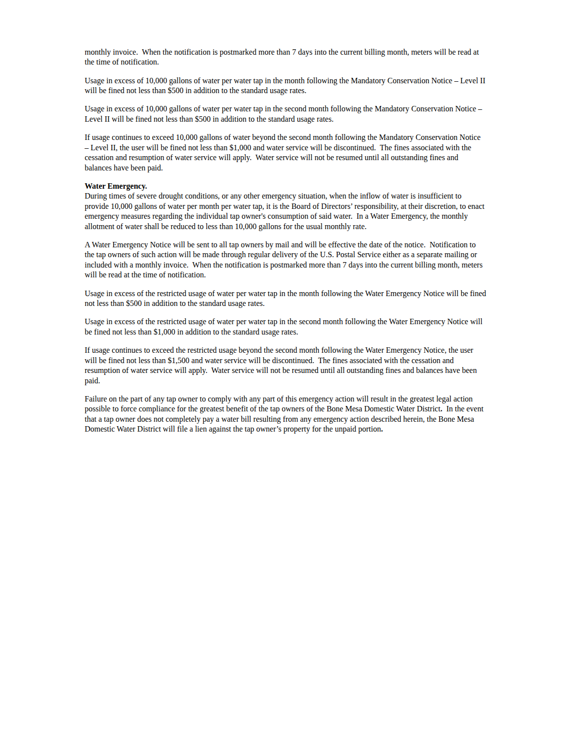monthly invoice. When the notification is postmarked more than 7 days into the current billing month, meters will be read at the time of notification.
Usage in excess of 10,000 gallons of water per water tap in the month following the Mandatory Conservation Notice – Level II will be fined not less than $500 in addition to the standard usage rates.
Usage in excess of 10,000 gallons of water per water tap in the second month following the Mandatory Conservation Notice – Level II will be fined not less than $500 in addition to the standard usage rates.
If usage continues to exceed 10,000 gallons of water beyond the second month following the Mandatory Conservation Notice – Level II, the user will be fined not less than $1,000 and water service will be discontinued. The fines associated with the cessation and resumption of water service will apply. Water service will not be resumed until all outstanding fines and balances have been paid.
Water Emergency.
During times of severe drought conditions, or any other emergency situation, when the inflow of water is insufficient to provide 10,000 gallons of water per month per water tap, it is the Board of Directors’ responsibility, at their discretion, to enact emergency measures regarding the individual tap owner's consumption of said water. In a Water Emergency, the monthly allotment of water shall be reduced to less than 10,000 gallons for the usual monthly rate.
A Water Emergency Notice will be sent to all tap owners by mail and will be effective the date of the notice. Notification to the tap owners of such action will be made through regular delivery of the U.S. Postal Service either as a separate mailing or included with a monthly invoice. When the notification is postmarked more than 7 days into the current billing month, meters will be read at the time of notification.
Usage in excess of the restricted usage of water per water tap in the month following the Water Emergency Notice will be fined not less than $500 in addition to the standard usage rates.
Usage in excess of the restricted usage of water per water tap in the second month following the Water Emergency Notice will be fined not less than $1,000 in addition to the standard usage rates.
If usage continues to exceed the restricted usage beyond the second month following the Water Emergency Notice, the user will be fined not less than $1,500 and water service will be discontinued. The fines associated with the cessation and resumption of water service will apply. Water service will not be resumed until all outstanding fines and balances have been paid.
Failure on the part of any tap owner to comply with any part of this emergency action will result in the greatest legal action possible to force compliance for the greatest benefit of the tap owners of the Bone Mesa Domestic Water District. In the event that a tap owner does not completely pay a water bill resulting from any emergency action described herein, the Bone Mesa Domestic Water District will file a lien against the tap owner’s property for the unpaid portion.